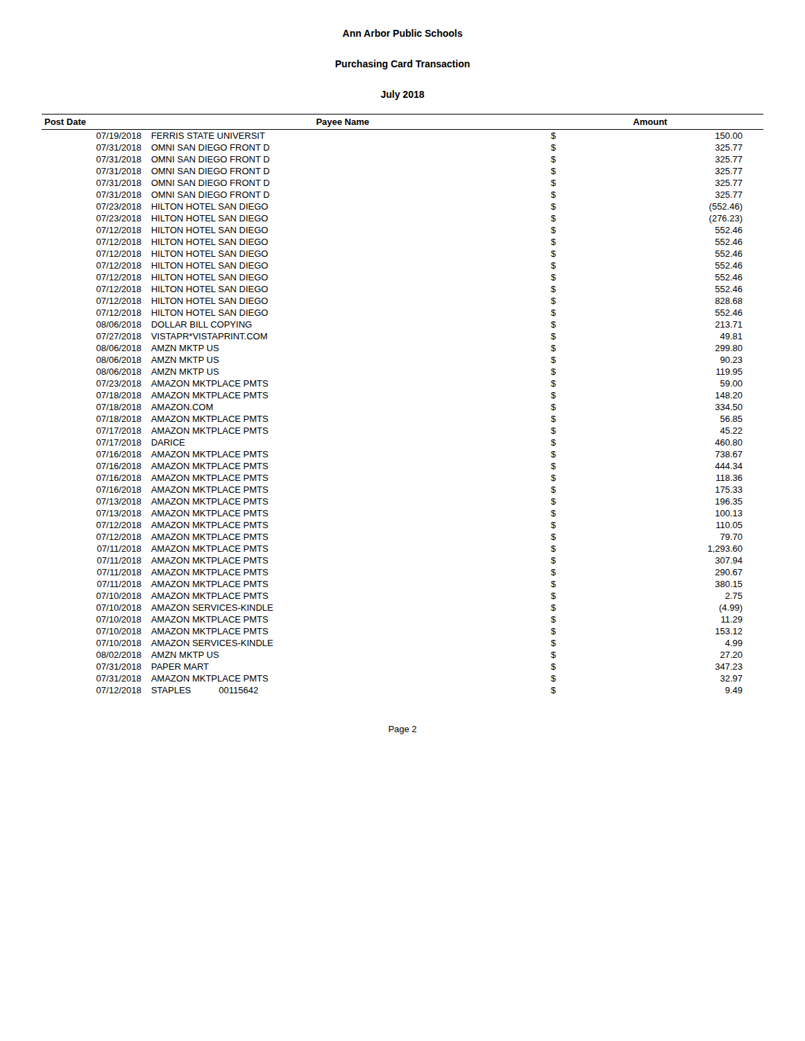Ann Arbor Public Schools
Purchasing Card Transaction
July 2018
| Post Date | Payee Name | Amount |
| --- | --- | --- |
| 07/19/2018 | FERRIS STATE UNIVERSIT | $ | 150.00 |
| 07/31/2018 | OMNI SAN DIEGO FRONT D | $ | 325.77 |
| 07/31/2018 | OMNI SAN DIEGO FRONT D | $ | 325.77 |
| 07/31/2018 | OMNI SAN DIEGO FRONT D | $ | 325.77 |
| 07/31/2018 | OMNI SAN DIEGO FRONT D | $ | 325.77 |
| 07/31/2018 | OMNI SAN DIEGO FRONT D | $ | 325.77 |
| 07/23/2018 | HILTON HOTEL SAN DIEGO | $ | (552.46) |
| 07/23/2018 | HILTON HOTEL SAN DIEGO | $ | (276.23) |
| 07/12/2018 | HILTON HOTEL SAN DIEGO | $ | 552.46 |
| 07/12/2018 | HILTON HOTEL SAN DIEGO | $ | 552.46 |
| 07/12/2018 | HILTON HOTEL SAN DIEGO | $ | 552.46 |
| 07/12/2018 | HILTON HOTEL SAN DIEGO | $ | 552.46 |
| 07/12/2018 | HILTON HOTEL SAN DIEGO | $ | 552.46 |
| 07/12/2018 | HILTON HOTEL SAN DIEGO | $ | 552.46 |
| 07/12/2018 | HILTON HOTEL SAN DIEGO | $ | 828.68 |
| 07/12/2018 | HILTON HOTEL SAN DIEGO | $ | 552.46 |
| 08/06/2018 | DOLLAR BILL COPYING | $ | 213.71 |
| 07/27/2018 | VISTAPR*VISTAPRINT.COM | $ | 49.81 |
| 08/06/2018 | AMZN MKTP US | $ | 299.80 |
| 08/06/2018 | AMZN MKTP US | $ | 90.23 |
| 08/06/2018 | AMZN MKTP US | $ | 119.95 |
| 07/23/2018 | AMAZON MKTPLACE PMTS | $ | 59.00 |
| 07/18/2018 | AMAZON MKTPLACE PMTS | $ | 148.20 |
| 07/18/2018 | AMAZON.COM | $ | 334.50 |
| 07/18/2018 | AMAZON MKTPLACE PMTS | $ | 56.85 |
| 07/17/2018 | AMAZON MKTPLACE PMTS | $ | 45.22 |
| 07/17/2018 | DARICE | $ | 460.80 |
| 07/16/2018 | AMAZON MKTPLACE PMTS | $ | 738.67 |
| 07/16/2018 | AMAZON MKTPLACE PMTS | $ | 444.34 |
| 07/16/2018 | AMAZON MKTPLACE PMTS | $ | 118.36 |
| 07/16/2018 | AMAZON MKTPLACE PMTS | $ | 175.33 |
| 07/13/2018 | AMAZON MKTPLACE PMTS | $ | 196.35 |
| 07/13/2018 | AMAZON MKTPLACE PMTS | $ | 100.13 |
| 07/12/2018 | AMAZON MKTPLACE PMTS | $ | 110.05 |
| 07/12/2018 | AMAZON MKTPLACE PMTS | $ | 79.70 |
| 07/11/2018 | AMAZON MKTPLACE PMTS | $ | 1,293.60 |
| 07/11/2018 | AMAZON MKTPLACE PMTS | $ | 307.94 |
| 07/11/2018 | AMAZON MKTPLACE PMTS | $ | 290.67 |
| 07/11/2018 | AMAZON MKTPLACE PMTS | $ | 380.15 |
| 07/10/2018 | AMAZON MKTPLACE PMTS | $ | 2.75 |
| 07/10/2018 | AMAZON SERVICES-KINDLE | $ | (4.99) |
| 07/10/2018 | AMAZON MKTPLACE PMTS | $ | 11.29 |
| 07/10/2018 | AMAZON MKTPLACE PMTS | $ | 153.12 |
| 07/10/2018 | AMAZON SERVICES-KINDLE | $ | 4.99 |
| 08/02/2018 | AMZN MKTP US | $ | 27.20 |
| 07/31/2018 | PAPER MART | $ | 347.23 |
| 07/31/2018 | AMAZON MKTPLACE PMTS | $ | 32.97 |
| 07/12/2018 | STAPLES 00115642 | $ | 9.49 |
Page 2